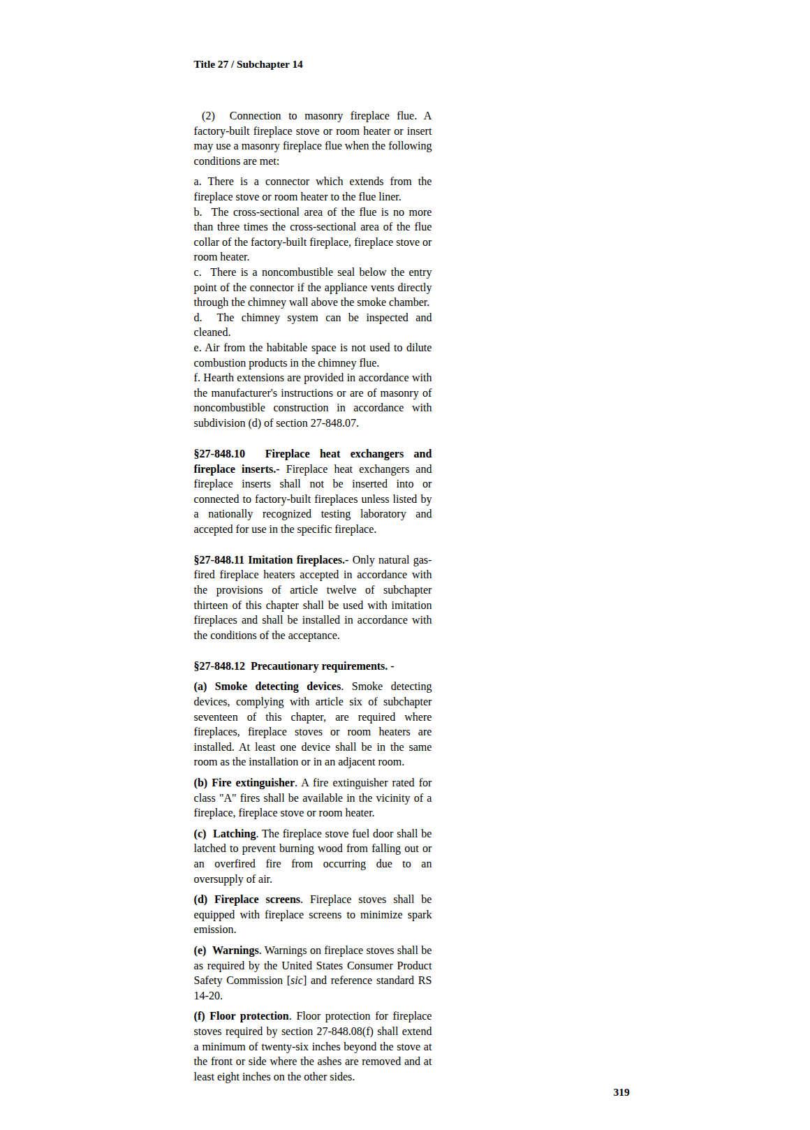Title 27 / Subchapter 14
(2) Connection to masonry fireplace flue. A factory-built fireplace stove or room heater or insert may use a masonry fireplace flue when the following conditions are met:
a. There is a connector which extends from the fireplace stove or room heater to the flue liner.
b. The cross-sectional area of the flue is no more than three times the cross-sectional area of the flue collar of the factory-built fireplace, fireplace stove or room heater.
c. There is a noncombustible seal below the entry point of the connector if the appliance vents directly through the chimney wall above the smoke chamber.
d. The chimney system can be inspected and cleaned.
e. Air from the habitable space is not used to dilute combustion products in the chimney flue.
f. Hearth extensions are provided in accordance with the manufacturer's instructions or are of masonry of noncombustible construction in accordance with subdivision (d) of section 27-848.07.
§27-848.10 Fireplace heat exchangers and fireplace inserts.- Fireplace heat exchangers and fireplace inserts shall not be inserted into or connected to factory-built fireplaces unless listed by a nationally recognized testing laboratory and accepted for use in the specific fireplace.
§27-848.11 Imitation fireplaces.- Only natural gas-fired fireplace heaters accepted in accordance with the provisions of article twelve of subchapter thirteen of this chapter shall be used with imitation fireplaces and shall be installed in accordance with the conditions of the acceptance.
§27-848.12 Precautionary requirements. -
(a) Smoke detecting devices. Smoke detecting devices, complying with article six of subchapter seventeen of this chapter, are required where fireplaces, fireplace stoves or room heaters are installed. At least one device shall be in the same room as the installation or in an adjacent room.
(b) Fire extinguisher. A fire extinguisher rated for class "A" fires shall be available in the vicinity of a fireplace, fireplace stove or room heater.
(c) Latching. The fireplace stove fuel door shall be latched to prevent burning wood from falling out or an overfired fire from occurring due to an oversupply of air.
(d) Fireplace screens. Fireplace stoves shall be equipped with fireplace screens to minimize spark emission.
(e) Warnings. Warnings on fireplace stoves shall be as required by the United States Consumer Product Safety Commission [sic] and reference standard RS 14-20.
(f) Floor protection. Floor protection for fireplace stoves required by section 27-848.08(f) shall extend a minimum of twenty-six inches beyond the stove at the front or side where the ashes are removed and at least eight inches on the other sides.
319